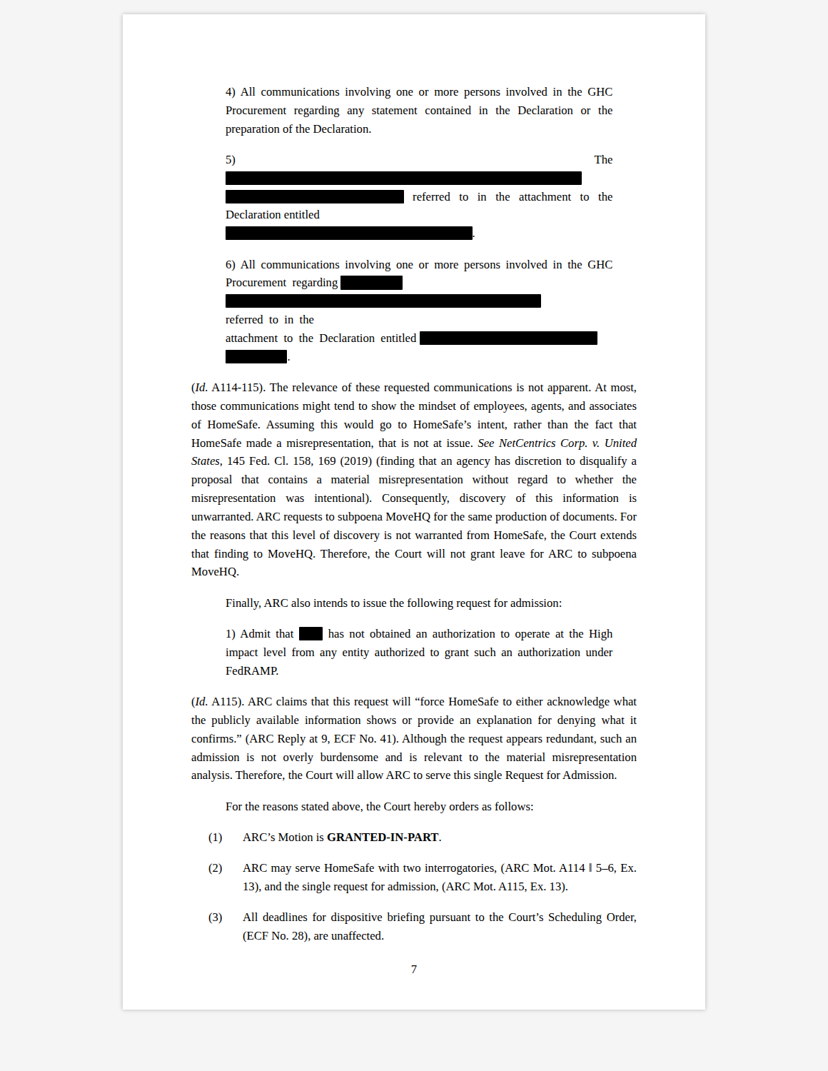4) All communications involving one or more persons involved in the GHC Procurement regarding any statement contained in the Declaration or the preparation of the Declaration.
5) The
referred to in the attachment to the Declaration entitled
.
6) All communications involving one or more persons involved in the GHC Procurement regarding
referred to in the
attachment to the Declaration entitled
.
(Id. A114-115). The relevance of these requested communications is not apparent. At most, those communications might tend to show the mindset of employees, agents, and associates of HomeSafe. Assuming this would go to HomeSafe’s intent, rather than the fact that HomeSafe made a misrepresentation, that is not at issue. See NetCentrics Corp. v. United States, 145 Fed. Cl. 158, 169 (2019) (finding that an agency has discretion to disqualify a proposal that contains a material misrepresentation without regard to whether the misrepresentation was intentional). Consequently, discovery of this information is unwarranted. ARC requests to subpoena MoveHQ for the same production of documents. For the reasons that this level of discovery is not warranted from HomeSafe, the Court extends that finding to MoveHQ. Therefore, the Court will not grant leave for ARC to subpoena MoveHQ.
Finally, ARC also intends to issue the following request for admission:
1) Admit that has not obtained an authorization to operate at the High impact level from any entity authorized to grant such an authorization under FedRAMP.
(Id. A115). ARC claims that this request will “force HomeSafe to either acknowledge what the publicly available information shows or provide an explanation for denying what it confirms.” (ARC Reply at 9, ECF No. 41). Although the request appears redundant, such an admission is not overly burdensome and is relevant to the material misrepresentation analysis. Therefore, the Court will allow ARC to serve this single Request for Admission.
For the reasons stated above, the Court hereby orders as follows:
(1) ARC’s Motion is GRANTED-IN-PART.
(2) ARC may serve HomeSafe with two interrogatories, (ARC Mot. A114 ‖ 5–6, Ex. 13), and the single request for admission, (ARC Mot. A115, Ex. 13).
(3) All deadlines for dispositive briefing pursuant to the Court’s Scheduling Order, (ECF No. 28), are unaffected.
7